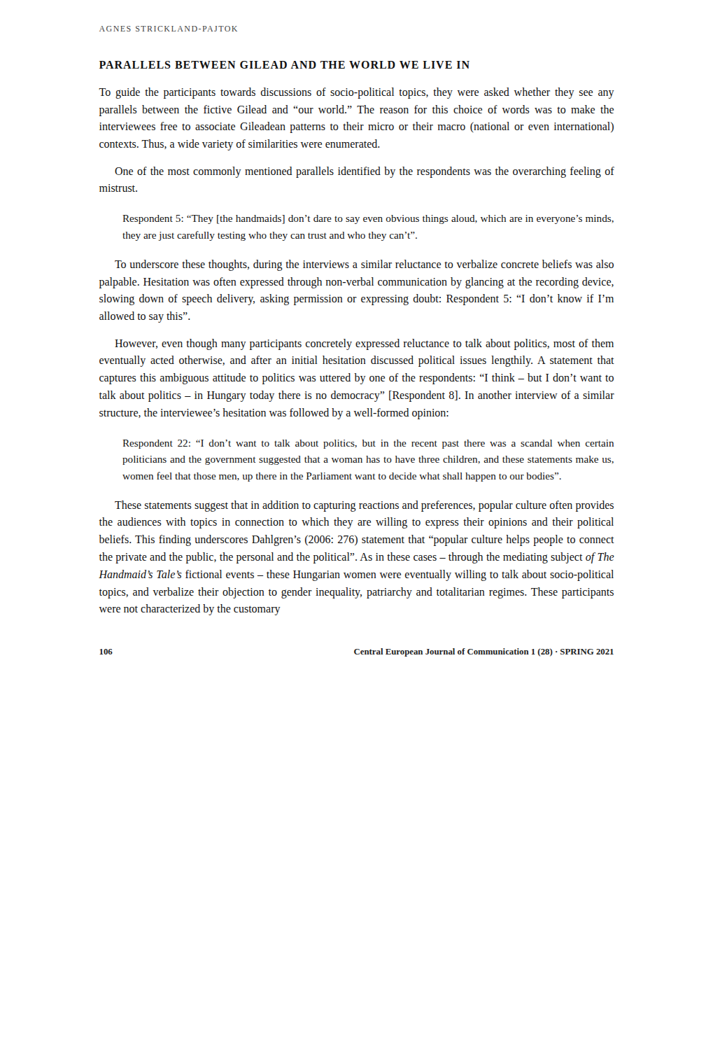Agnes Strickland-Pajtok
Parallels between Gilead and the world we live in
To guide the participants towards discussions of socio-political topics, they were asked whether they see any parallels between the fictive Gilead and “our world.” The reason for this choice of words was to make the interviewees free to associate Gileadean patterns to their micro or their macro (national or even international) contexts. Thus, a wide variety of similarities were enumerated.
One of the most commonly mentioned parallels identified by the respondents was the overarching feeling of mistrust.
Respondent 5: “They [the handmaids] don’t dare to say even obvious things aloud, which are in everyone’s minds, they are just carefully testing who they can trust and who they can’t”.
To underscore these thoughts, during the interviews a similar reluctance to verbalize concrete beliefs was also palpable. Hesitation was often expressed through non-verbal communication by glancing at the recording device, slowing down of speech delivery, asking permission or expressing doubt: Respondent 5: “I don’t know if I’m allowed to say this”.
However, even though many participants concretely expressed reluctance to talk about politics, most of them eventually acted otherwise, and after an initial hesitation discussed political issues lengthily. A statement that captures this ambiguous attitude to politics was uttered by one of the respondents: “I think – but I don’t want to talk about politics – in Hungary today there is no democracy” [Respondent 8]. In another interview of a similar structure, the interviewee’s hesitation was followed by a well-formed opinion:
Respondent 22: “I don’t want to talk about politics, but in the recent past there was a scandal when certain politicians and the government suggested that a woman has to have three children, and these statements make us, women feel that those men, up there in the Parliament want to decide what shall happen to our bodies”.
These statements suggest that in addition to capturing reactions and preferences, popular culture often provides the audiences with topics in connection to which they are willing to express their opinions and their political beliefs. This finding underscores Dahlgren’s (2006: 276) statement that “popular culture helps people to connect the private and the public, the personal and the political”. As in these cases – through the mediating subject of The Handmaid’s Tale’s fictional events – these Hungarian women were eventually willing to talk about socio-political topics, and verbalize their objection to gender inequality, patriarchy and totalitarian regimes. These participants were not characterized by the customary
106 Central European Journal of Communication 1 (28) · SPRING 2021